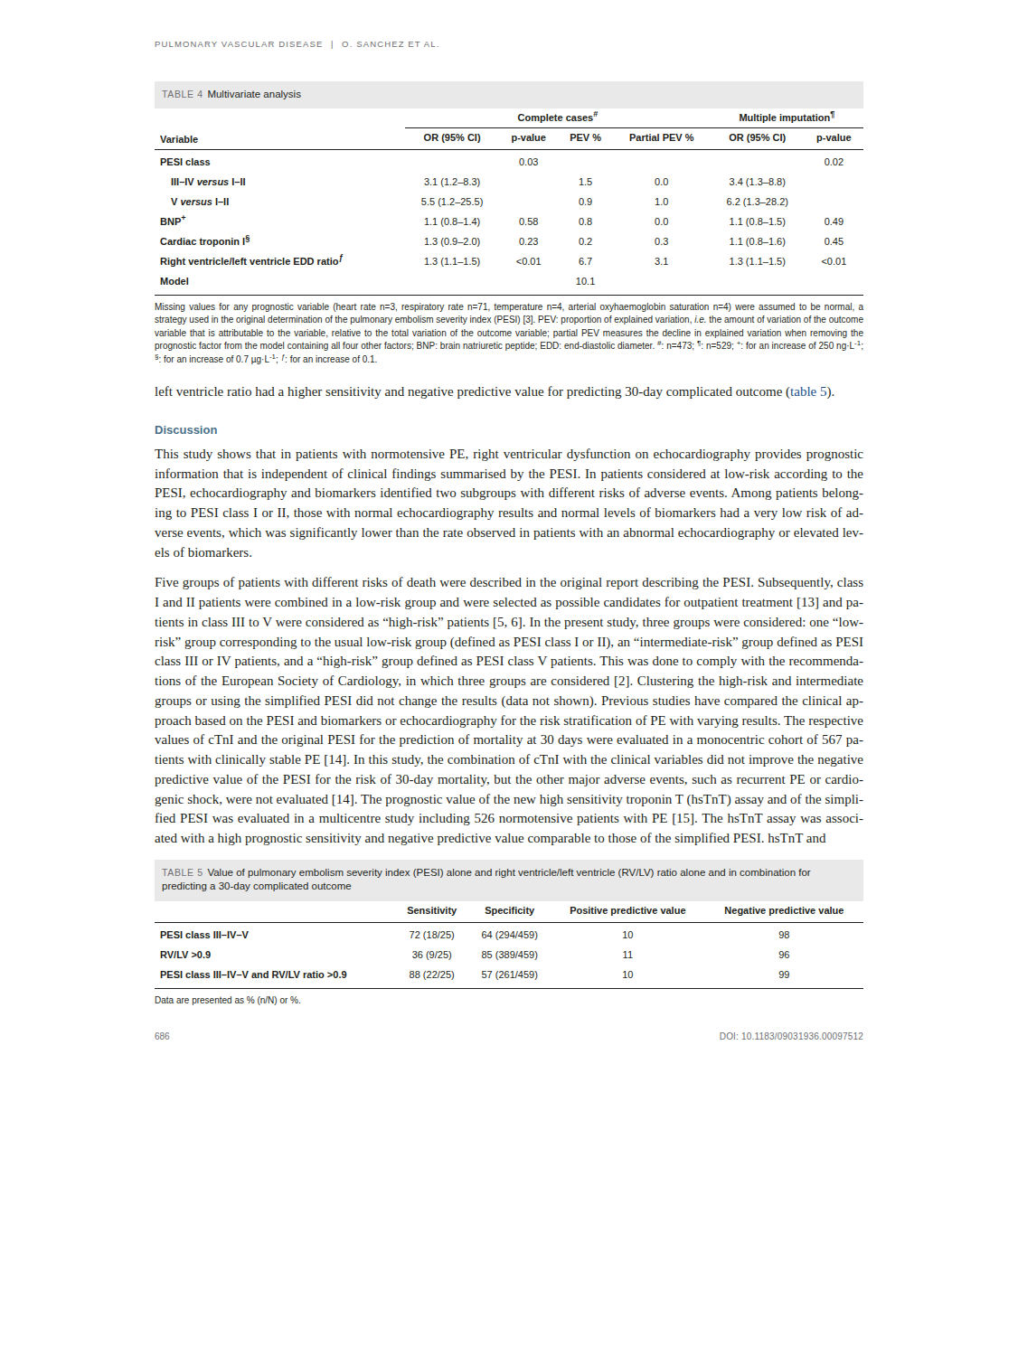Pulmonary vascular disease | O. Sanchez et al.
Table 4 Multivariate analysis
| Variable | Complete cases # | Multiple imputation ¶ |
| --- | --- | --- |
| OR (95% CI) | p-value | PEV % | Partial PEV % | OR (95% CI) | p-value |
| PESI class | | 0.03 | | | | 0.02 |
| III–IV versus I–II | 3.1 (1.2–8.3) | | 1.5 | 0.0 | 3.4 (1.3–8.8) | |
| V versus I–II | 5.5 (1.2–25.5) | | 0.9 | 1.0 | 6.2 (1.3–28.2) | |
| BNP + | 1.1 (0.8–1.4) | 0.58 | 0.8 | 0.0 | 1.1 (0.8–1.5) | 0.49 |
| Cardiac troponin I § | 1.3 (0.9–2.0) | 0.23 | 0.2 | 0.3 | 1.1 (0.8–1.6) | 0.45 |
| Right ventricle/left ventricle EDD ratio ƒ | 1.3 (1.1–1.5) | <0.01 | 6.7 | 3.1 | 1.3 (1.1–1.5) | <0.01 |
| Model | | | 10.1 | | | |
Missing values for any prognostic variable (heart rate n=3, respiratory rate n=71, temperature n=4, arterial oxyhaemoglobin saturation n=4) were assumed to be normal, a strategy used in the original determination of the pulmonary embolism severity index (PESI) [3]. PEV: proportion of explained variation, i.e. the amount of variation of the outcome variable that is attributable to the variable, relative to the total variation of the outcome variable; partial PEV measures the decline in explained variation when removing the prognostic factor from the model containing all four other factors; BNP: brain natriuretic peptide; EDD: end-diastolic diameter. #: n=473; ¶: n=529; +: for an increase of 250 ng·L-1; §: for an increase of 0.7 µg·L-1; ƒ: for an increase of 0.1.
left ventricle ratio had a higher sensitivity and negative predictive value for predicting 30-day complicated outcome (table 5).
Discussion
This study shows that in patients with normotensive PE, right ventricular dysfunction on echocardiography provides prognostic information that is independent of clinical findings summarised by the PESI. In patients considered at low-risk according to the PESI, echocardiography and biomarkers identified two subgroups with different risks of adverse events. Among patients belonging to PESI class I or II, those with normal echocardiography results and normal levels of biomarkers had a very low risk of adverse events, which was significantly lower than the rate observed in patients with an abnormal echocardiography or elevated levels of biomarkers.
Five groups of patients with different risks of death were described in the original report describing the PESI. Subsequently, class I and II patients were combined in a low-risk group and were selected as possible candidates for outpatient treatment [13] and patients in class III to V were considered as “high-risk” patients [5, 6]. In the present study, three groups were considered: one “low-risk” group corresponding to the usual low-risk group (defined as PESI class I or II), an “intermediate-risk” group defined as PESI class III or IV patients, and a “high-risk” group defined as PESI class V patients. This was done to comply with the recommendations of the European Society of Cardiology, in which three groups are considered [2]. Clustering the high-risk and intermediate groups or using the simplified PESI did not change the results (data not shown). Previous studies have compared the clinical approach based on the PESI and biomarkers or echocardiography for the risk stratification of PE with varying results. The respective values of cTnI and the original PESI for the prediction of mortality at 30 days were evaluated in a monocentric cohort of 567 patients with clinically stable PE [14]. In this study, the combination of cTnI with the clinical variables did not improve the negative predictive value of the PESI for the risk of 30-day mortality, but the other major adverse events, such as recurrent PE or cardiogenic shock, were not evaluated [14]. The prognostic value of the new high sensitivity troponin T (hsTnT) assay and of the simplified PESI was evaluated in a multicentre study including 526 normotensive patients with PE [15]. The hsTnT assay was associated with a high prognostic sensitivity and negative predictive value comparable to those of the simplified PESI. hsTnT and
Table 5 Value of pulmonary embolism severity index (PESI) alone and right ventricle/left ventricle (RV/LV) ratio alone and in combination for predicting a 30-day complicated outcome
| | Sensitivity | Specificity | Positive predictive value | Negative predictive value |
| --- | --- | --- | --- | --- |
| PESI class III–IV–V | 72 (18/25) | 64 (294/459) | 10 | 98 |
| RV/LV >0.9 | 36 (9/25) | 85 (389/459) | 11 | 96 |
| PESI class III–IV–V and RV/LV ratio >0.9 | 88 (22/25) | 57 (261/459) | 10 | 99 |
Data are presented as % (n/N) or %.
686 DOI: 10.1183/09031936.00097512